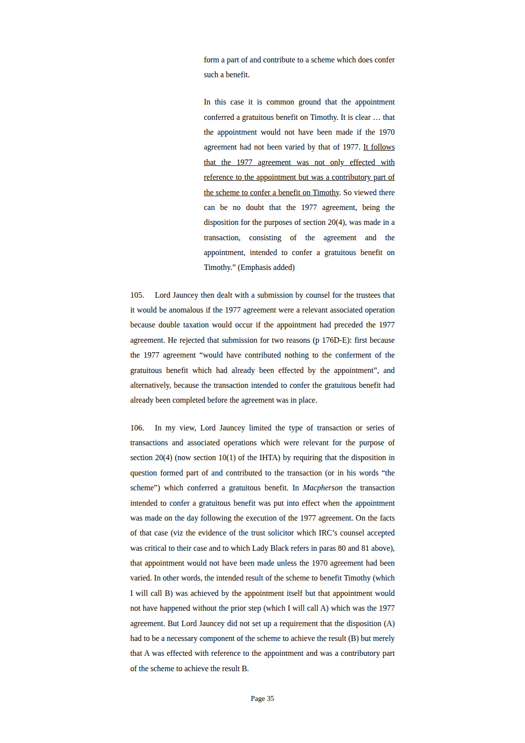form a part of and contribute to a scheme which does confer such a benefit.
In this case it is common ground that the appointment conferred a gratuitous benefit on Timothy. It is clear … that the appointment would not have been made if the 1970 agreement had not been varied by that of 1977. It follows that the 1977 agreement was not only effected with reference to the appointment but was a contributory part of the scheme to confer a benefit on Timothy. So viewed there can be no doubt that the 1977 agreement, being the disposition for the purposes of section 20(4), was made in a transaction, consisting of the agreement and the appointment, intended to confer a gratuitous benefit on Timothy.” (Emphasis added)
105. Lord Jauncey then dealt with a submission by counsel for the trustees that it would be anomalous if the 1977 agreement were a relevant associated operation because double taxation would occur if the appointment had preceded the 1977 agreement. He rejected that submission for two reasons (p 176D-E): first because the 1977 agreement “would have contributed nothing to the conferment of the gratuitous benefit which had already been effected by the appointment”, and alternatively, because the transaction intended to confer the gratuitous benefit had already been completed before the agreement was in place.
106. In my view, Lord Jauncey limited the type of transaction or series of transactions and associated operations which were relevant for the purpose of section 20(4) (now section 10(1) of the IHTA) by requiring that the disposition in question formed part of and contributed to the transaction (or in his words “the scheme”) which conferred a gratuitous benefit. In Macpherson the transaction intended to confer a gratuitous benefit was put into effect when the appointment was made on the day following the execution of the 1977 agreement. On the facts of that case (viz the evidence of the trust solicitor which IRC’s counsel accepted was critical to their case and to which Lady Black refers in paras 80 and 81 above), that appointment would not have been made unless the 1970 agreement had been varied. In other words, the intended result of the scheme to benefit Timothy (which I will call B) was achieved by the appointment itself but that appointment would not have happened without the prior step (which I will call A) which was the 1977 agreement. But Lord Jauncey did not set up a requirement that the disposition (A) had to be a necessary component of the scheme to achieve the result (B) but merely that A was effected with reference to the appointment and was a contributory part of the scheme to achieve the result B.
Page 35